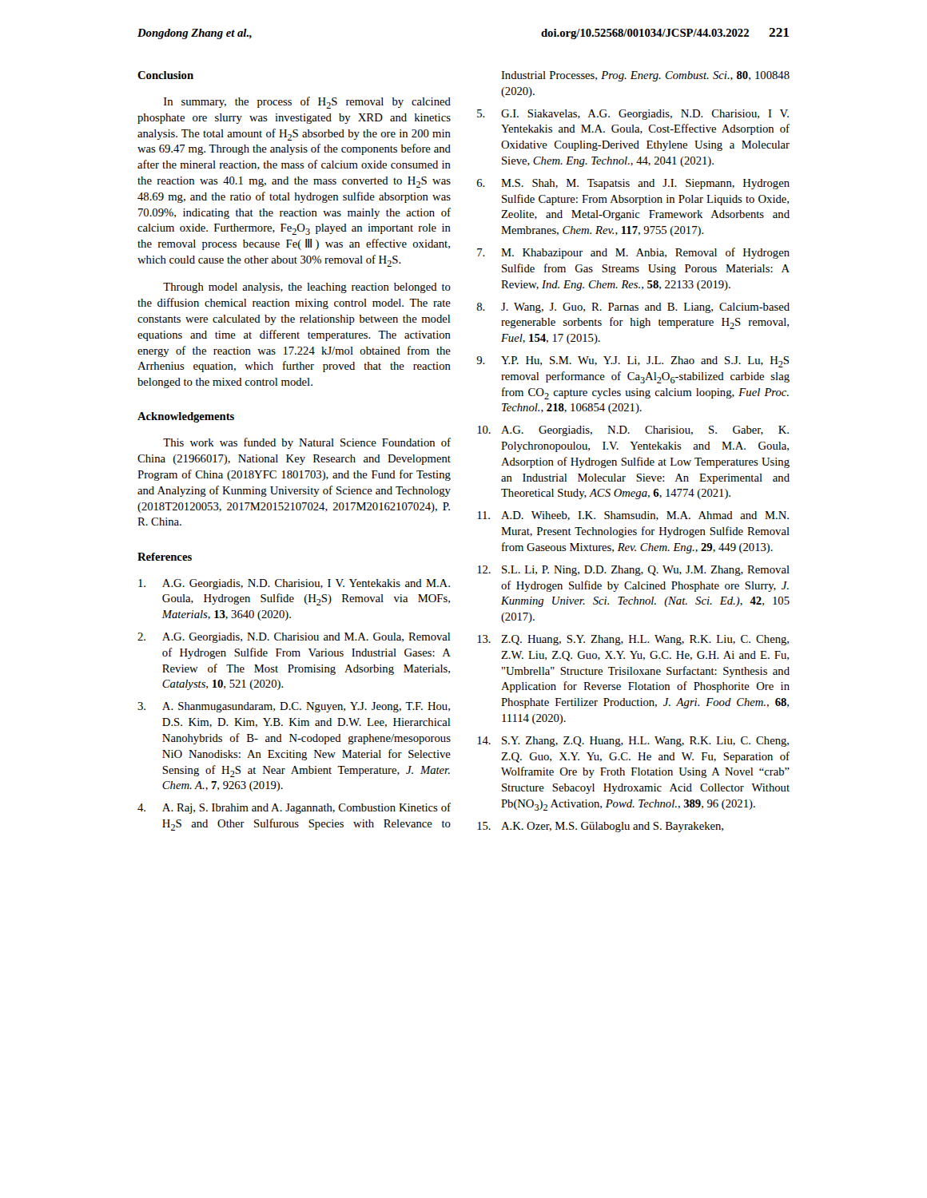Dongdong Zhang et al., doi.org/10.52568/001034/JCSP/44.03.2022 221
Conclusion
In summary, the process of H2S removal by calcined phosphate ore slurry was investigated by XRD and kinetics analysis. The total amount of H2S absorbed by the ore in 200 min was 69.47 mg. Through the analysis of the components before and after the mineral reaction, the mass of calcium oxide consumed in the reaction was 40.1 mg, and the mass converted to H2S was 48.69 mg, and the ratio of total hydrogen sulfide absorption was 70.09%, indicating that the reaction was mainly the action of calcium oxide. Furthermore, Fe2O3 played an important role in the removal process because Fe(Ⅲ) was an effective oxidant, which could cause the other about 30% removal of H2S.
Through model analysis, the leaching reaction belonged to the diffusion chemical reaction mixing control model. The rate constants were calculated by the relationship between the model equations and time at different temperatures. The activation energy of the reaction was 17.224 kJ/mol obtained from the Arrhenius equation, which further proved that the reaction belonged to the mixed control model.
Acknowledgements
This work was funded by Natural Science Foundation of China (21966017), National Key Research and Development Program of China (2018YFC 1801703), and the Fund for Testing and Analyzing of Kunming University of Science and Technology (2018T20120053, 2017M20152107024, 2017M20162107024), P. R. China.
References
A.G. Georgiadis, N.D. Charisiou, I V. Yentekakis and M.A. Goula, Hydrogen Sulfide (H2S) Removal via MOFs, Materials, 13, 3640 (2020).
A.G. Georgiadis, N.D. Charisiou and M.A. Goula, Removal of Hydrogen Sulfide From Various Industrial Gases: A Review of The Most Promising Adsorbing Materials, Catalysts, 10, 521 (2020).
A. Shanmugasundaram, D.C. Nguyen, Y.J. Jeong, T.F. Hou, D.S. Kim, D. Kim, Y.B. Kim and D.W. Lee, Hierarchical Nanohybrids of B- and N-codoped graphene/mesoporous NiO Nanodisks: An Exciting New Material for Selective Sensing of H2S at Near Ambient Temperature, J. Mater. Chem. A., 7, 9263 (2019).
A. Raj, S. Ibrahim and A. Jagannath, Combustion Kinetics of H2S and Other Sulfurous Species with Relevance to Industrial Processes, Prog. Energ. Combust. Sci., 80, 100848 (2020).
G.I. Siakavelas, A.G. Georgiadis, N.D. Charisiou, I V. Yentekakis and M.A. Goula, Cost-Effective Adsorption of Oxidative Coupling-Derived Ethylene Using a Molecular Sieve, Chem. Eng. Technol., 44, 2041 (2021).
M.S. Shah, M. Tsapatsis and J.I. Siepmann, Hydrogen Sulfide Capture: From Absorption in Polar Liquids to Oxide, Zeolite, and Metal-Organic Framework Adsorbents and Membranes, Chem. Rev., 117, 9755 (2017).
M. Khabazipour and M. Anbia, Removal of Hydrogen Sulfide from Gas Streams Using Porous Materials: A Review, Ind. Eng. Chem. Res., 58, 22133 (2019).
J. Wang, J. Guo, R. Parnas and B. Liang, Calcium-based regenerable sorbents for high temperature H2S removal, Fuel, 154, 17 (2015).
Y.P. Hu, S.M. Wu, Y.J. Li, J.L. Zhao and S.J. Lu, H2S removal performance of Ca3Al2O6-stabilized carbide slag from CO2 capture cycles using calcium looping, Fuel Proc. Technol., 218, 106854 (2021).
A.G. Georgiadis, N.D. Charisiou, S. Gaber, K. Polychronopoulou, I.V. Yentekakis and M.A. Goula, Adsorption of Hydrogen Sulfide at Low Temperatures Using an Industrial Molecular Sieve: An Experimental and Theoretical Study, ACS Omega, 6, 14774 (2021).
A.D. Wiheeb, I.K. Shamsudin, M.A. Ahmad and M.N. Murat, Present Technologies for Hydrogen Sulfide Removal from Gaseous Mixtures, Rev. Chem. Eng., 29, 449 (2013).
S.L. Li, P. Ning, D.D. Zhang, Q. Wu, J.M. Zhang, Removal of Hydrogen Sulfide by Calcined Phosphate ore Slurry, J. Kunming Univer. Sci. Technol. (Nat. Sci. Ed.), 42, 105 (2017).
Z.Q. Huang, S.Y. Zhang, H.L. Wang, R.K. Liu, C. Cheng, Z.W. Liu, Z.Q. Guo, X.Y. Yu, G.C. He, G.H. Ai and E. Fu, "Umbrella" Structure Trisiloxane Surfactant: Synthesis and Application for Reverse Flotation of Phosphorite Ore in Phosphate Fertilizer Production, J. Agri. Food Chem., 68, 11114 (2020).
S.Y. Zhang, Z.Q. Huang, H.L. Wang, R.K. Liu, C. Cheng, Z.Q. Guo, X.Y. Yu, G.C. He and W. Fu, Separation of Wolframite Ore by Froth Flotation Using A Novel “crab” Structure Sebacoyl Hydroxamic Acid Collector Without Pb(NO3)2 Activation, Powd. Technol., 389, 96 (2021).
A.K. Ozer, M.S. Gülaboglu and S. Bayrakeken,